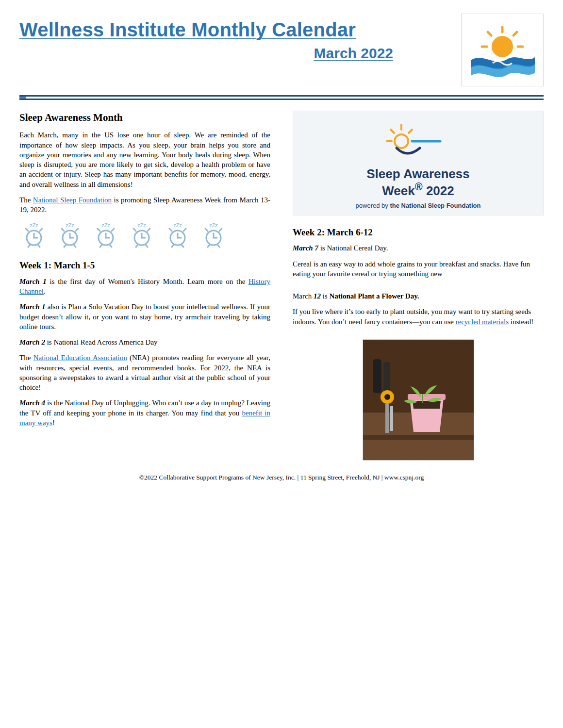Wellness Institute Monthly Calendar
March 2022
Sleep Awareness Month
Each March, many in the US lose one hour of sleep. We are reminded of the importance of how sleep impacts. As you sleep, your brain helps you store and organize your memories and any new learning. Your body heals during sleep. When sleep is disrupted, you are more likely to get sick, develop a health problem or have an accident or injury. Sleep has many important benefits for memory, mood, energy, and overall wellness in all dimensions!
The National Sleep Foundation is promoting Sleep Awareness Week from March 13-19, 2022.
zZz zZz zZz zZz zZz zZz
Week 1: March 1-5
March 1 is the first day of Women's History Month. Learn more on the History Channel.
March 1 also is Plan a Solo Vacation Day to boost your intellectual wellness. If your budget doesn’t allow it, or you want to stay home, try armchair traveling by taking online tours.
March 2 is National Read Across America Day
The National Education Association (NEA) promotes reading for everyone all year, with resources, special events, and recommended books. For 2022, the NEA is sponsoring a sweepstakes to award a virtual author visit at the public school of your choice!
March 4 is the National Day of Unplugging. Who can’t use a day to unplug? Leaving the TV off and keeping your phone in its charger. You may find that you benefit in many ways!
Sleep Awareness
Week® 2022
powered by the National Sleep Foundation
Week 2: March 6-12
March 7 is National Cereal Day.
Cereal is an easy way to add whole grains to your breakfast and snacks. Have fun eating your favorite cereal or trying something new
March 12 is National Plant a Flower Day.
If you live where it’s too early to plant outside, you may want to try starting seeds indoors. You don’t need fancy containers—you can use recycled materials instead!
©2022 Collaborative Support Programs of New Jersey, Inc. | 11 Spring Street, Freehold, NJ | www.cspnj.org